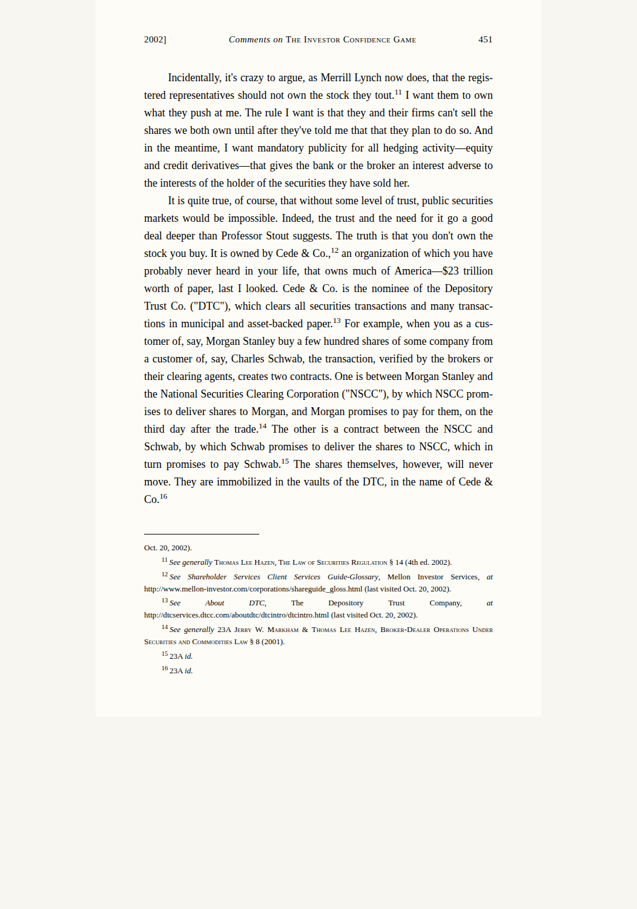2002] Comments on The Investor Confidence Game 451
Incidentally, it's crazy to argue, as Merrill Lynch now does, that the registered representatives should not own the stock they tout.11 I want them to own what they push at me. The rule I want is that they and their firms can't sell the shares we both own until after they've told me that that they plan to do so. And in the meantime, I want mandatory publicity for all hedging activity—equity and credit derivatives—that gives the bank or the broker an interest adverse to the interests of the holder of the securities they have sold her.
It is quite true, of course, that without some level of trust, public securities markets would be impossible. Indeed, the trust and the need for it go a good deal deeper than Professor Stout suggests. The truth is that you don't own the stock you buy. It is owned by Cede & Co.,12 an organization of which you have probably never heard in your life, that owns much of America—$23 trillion worth of paper, last I looked. Cede & Co. is the nominee of the Depository Trust Co. ("DTC"), which clears all securities transactions and many transactions in municipal and asset-backed paper.13 For example, when you as a customer of, say, Morgan Stanley buy a few hundred shares of some company from a customer of, say, Charles Schwab, the transaction, verified by the brokers or their clearing agents, creates two contracts. One is between Morgan Stanley and the National Securities Clearing Corporation ("NSCC"), by which NSCC promises to deliver shares to Morgan, and Morgan promises to pay for them, on the third day after the trade.14 The other is a contract between the NSCC and Schwab, by which Schwab promises to deliver the shares to NSCC, which in turn promises to pay Schwab.15 The shares themselves, however, will never move. They are immobilized in the vaults of the DTC, in the name of Cede & Co.16
Oct. 20, 2002).
11 See generally Thomas Lee Hazen, The Law of Securities Regulation § 14 (4th ed. 2002).
12 See Shareholder Services Client Services Guide-Glossary, Mellon Investor Services, at http://www.mellon-investor.com/corporations/shareguide_gloss.html (last visited Oct. 20, 2002).
13 See About DTC, The Depository Trust Company, at http://dtcservices.dtcc.com/aboutdtc/dtcintro/dtcintro.html (last visited Oct. 20, 2002).
14 See generally 23A Jerry W. Markham & Thomas Lee Hazen, Broker-Dealer Operations Under Securities and Commodities Law § 8 (2001).
1523A id.
1623A id.